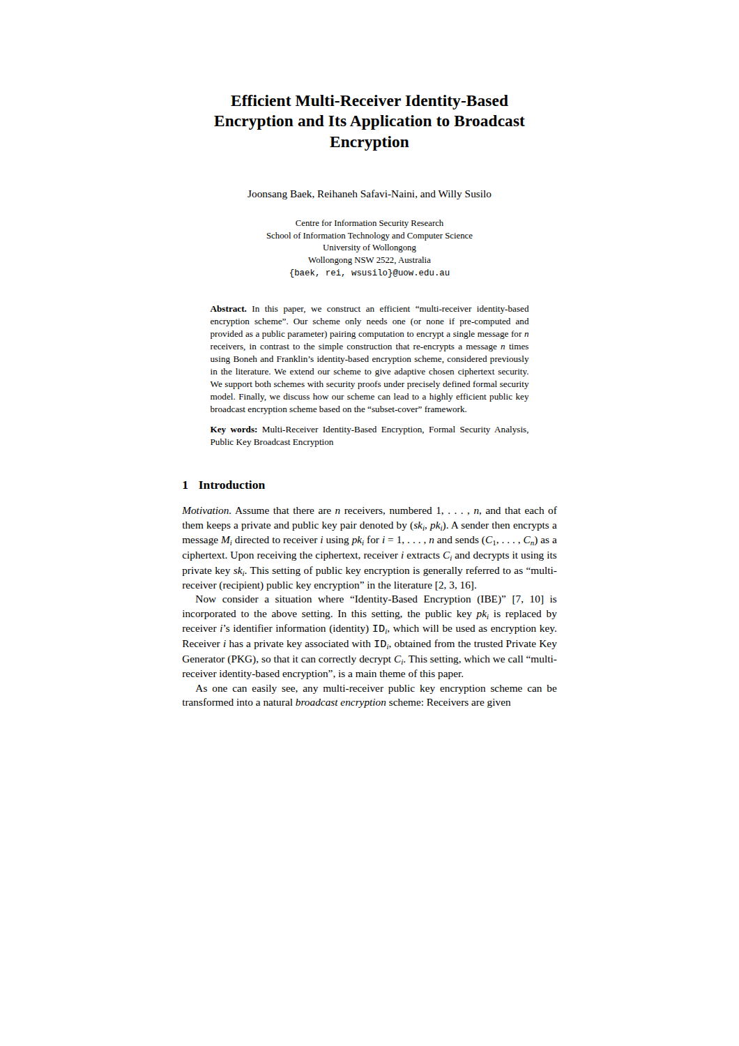Efficient Multi-Receiver Identity-Based
Encryption and Its Application to Broadcast
Encryption
Joonsang Baek, Reihaneh Safavi-Naini, and Willy Susilo
Centre for Information Security Research
School of Information Technology and Computer Science
University of Wollongong
Wollongong NSW 2522, Australia
{baek, rei, wsusilo}@uow.edu.au
Abstract. In this paper, we construct an efficient “multi-receiver identity-based encryption scheme”. Our scheme only needs one (or none if pre-computed and provided as a public parameter) pairing computation to encrypt a single message for n receivers, in contrast to the simple construction that re-encrypts a message n times using Boneh and Franklin’s identity-based encryption scheme, considered previously in the literature. We extend our scheme to give adaptive chosen ciphertext security. We support both schemes with security proofs under precisely defined formal security model. Finally, we discuss how our scheme can lead to a highly efficient public key broadcast encryption scheme based on the “subset-cover” framework.
Key words: Multi-Receiver Identity-Based Encryption, Formal Security Analysis, Public Key Broadcast Encryption
1 Introduction
Motivation. Assume that there are n receivers, numbered 1, . . . , n, and that each of them keeps a private and public key pair denoted by (ski, pki). A sender then encrypts a message Mi directed to receiver i using pki for i = 1, . . . , n and sends (C1, . . . , Cn) as a ciphertext. Upon receiving the ciphertext, receiver i extracts Ci and decrypts it using its private key ski. This setting of public key encryption is generally referred to as “multi-receiver (recipient) public key encryption” in the literature [2, 3, 16].
Now consider a situation where “Identity-Based Encryption (IBE)” [7, 10] is incorporated to the above setting. In this setting, the public key pki is replaced by receiver i’s identifier information (identity) IDi, which will be used as encryption key. Receiver i has a private key associated with IDi, obtained from the trusted Private Key Generator (PKG), so that it can correctly decrypt Ci. This setting, which we call “multi-receiver identity-based encryption”, is a main theme of this paper.
As one can easily see, any multi-receiver public key encryption scheme can be transformed into a natural broadcast encryption scheme: Receivers are given